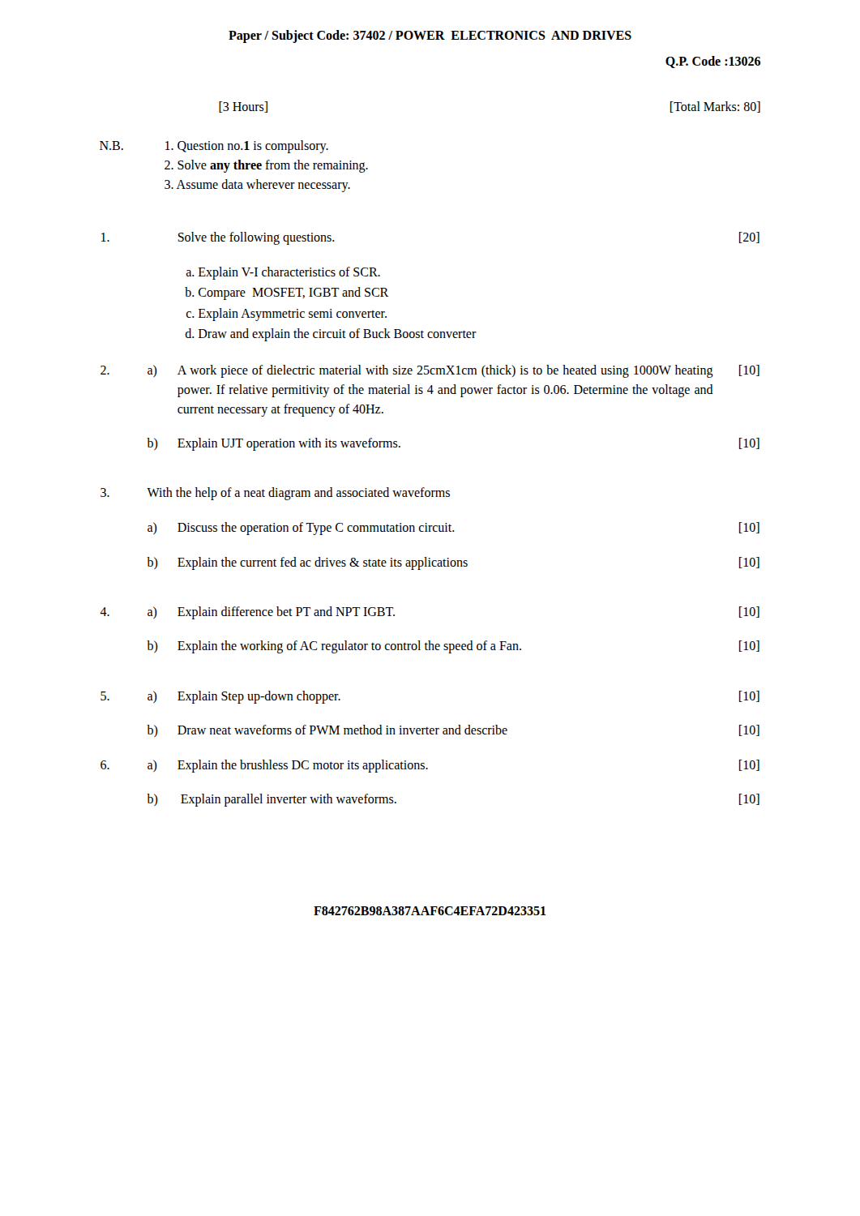Paper / Subject Code: 37402 / POWER ELECTRONICS AND DRIVES
Q.P. Code :13026
[3 Hours] [Total Marks: 80]
N.B.
1. Question no.1 is compulsory.
2. Solve any three from the remaining.
3. Assume data wherever necessary.
| 1. | | Solve the following questions. | [20] |
| | | Explain V-I characteristics of SCR. Compare MOSFET, IGBT and SCR Explain Asymmetric semi converter. Draw and explain the circuit of Buck Boost converter |
| 2. | a) | A work piece of dielectric material with size 25cmX1cm (thick) is to be heated using 1000W heating power. If relative permitivity of the material is 4 and power factor is 0.06. Determine the voltage and current necessary at frequency of 40Hz. | [10] |
| | b) | Explain UJT operation with its waveforms. | [10] |
| 3. | With the help of a neat diagram and associated waveforms | |
| | a) | Discuss the operation of Type C commutation circuit. | [10] |
| | b) | Explain the current fed ac drives & state its applications | [10] |
| 4. | a) | Explain difference bet PT and NPT IGBT. | [10] |
| | b) | Explain the working of AC regulator to control the speed of a Fan. | [10] |
| 5. | a) | Explain Step up-down chopper. | [10] |
| | b) | Draw neat waveforms of PWM method in inverter and describe | [10] |
| 6. | a) | Explain the brushless DC motor its applications. | [10] |
| | b) | Explain parallel inverter with waveforms. | [10] |
F842762B98A387AAF6C4EFA72D423351